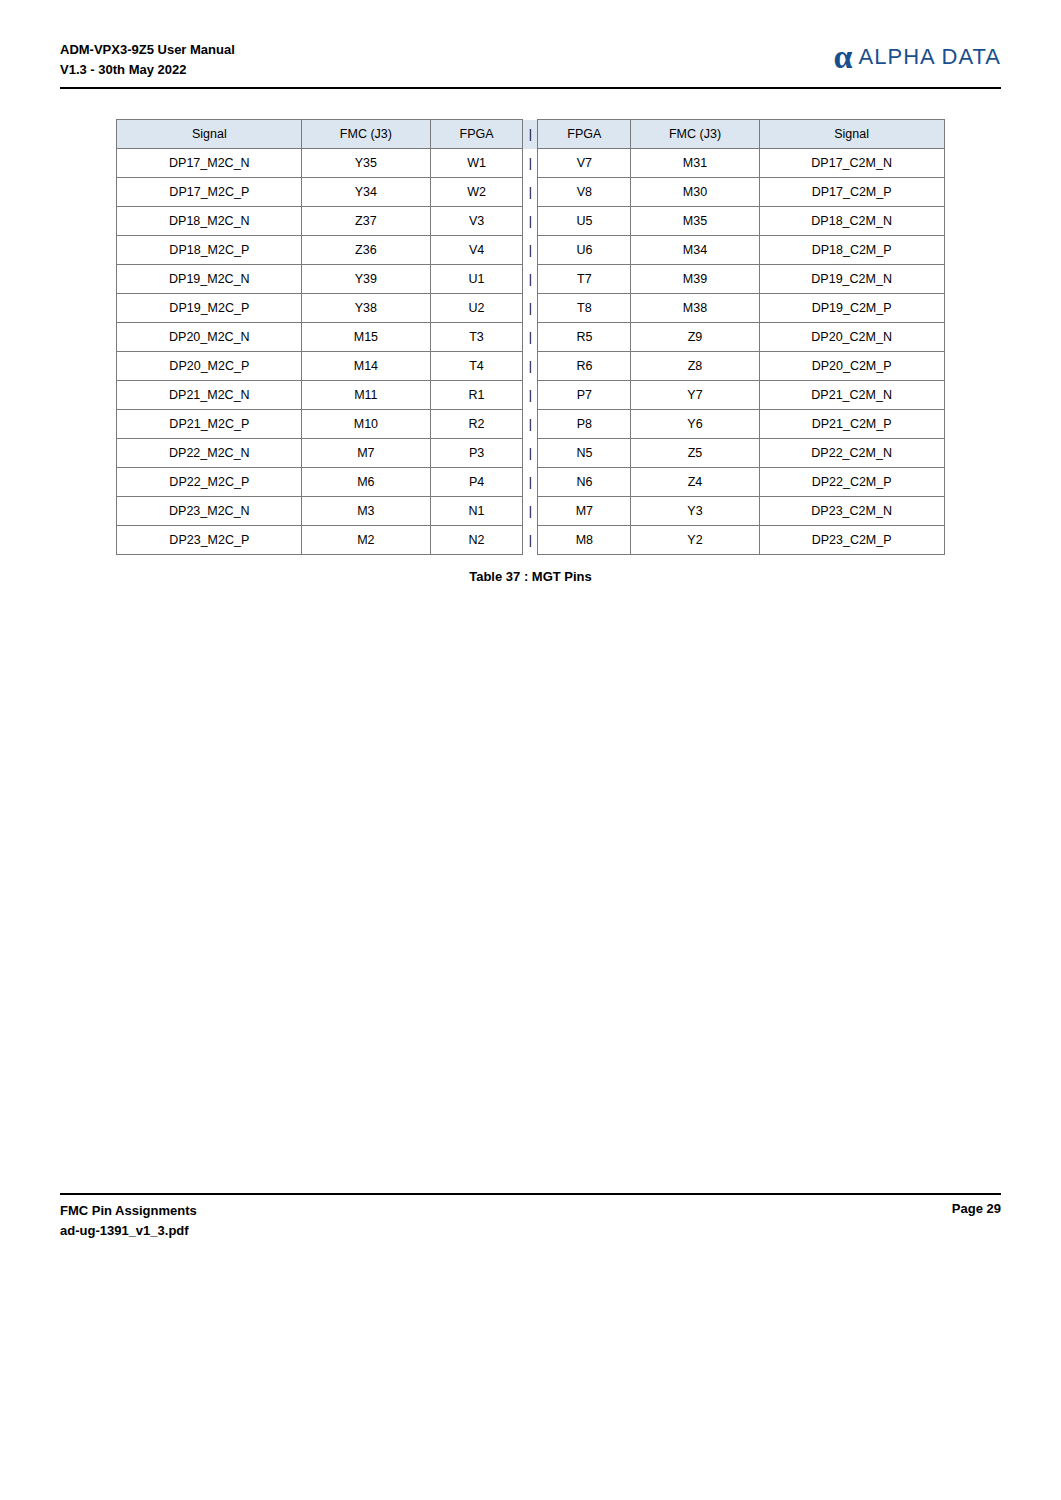ADM-VPX3-9Z5 User Manual
V1.3 - 30th May 2022
α ALPHA DATA
| Signal | FMC (J3) | FPGA | / | FPGA | FMC (J3) | Signal |
| --- | --- | --- | --- | --- | --- | --- |
| DP17_M2C_N | Y35 | W1 | / | V7 | M31 | DP17_C2M_N |
| DP17_M2C_P | Y34 | W2 | / | V8 | M30 | DP17_C2M_P |
| DP18_M2C_N | Z37 | V3 | / | U5 | M35 | DP18_C2M_N |
| DP18_M2C_P | Z36 | V4 | / | U6 | M34 | DP18_C2M_P |
| DP19_M2C_N | Y39 | U1 | / | T7 | M39 | DP19_C2M_N |
| DP19_M2C_P | Y38 | U2 | / | T8 | M38 | DP19_C2M_P |
| DP20_M2C_N | M15 | T3 | / | R5 | Z9 | DP20_C2M_N |
| DP20_M2C_P | M14 | T4 | / | R6 | Z8 | DP20_C2M_P |
| DP21_M2C_N | M11 | R1 | / | P7 | Y7 | DP21_C2M_N |
| DP21_M2C_P | M10 | R2 | / | P8 | Y6 | DP21_C2M_P |
| DP22_M2C_N | M7 | P3 | / | N5 | Z5 | DP22_C2M_N |
| DP22_M2C_P | M6 | P4 | / | N6 | Z4 | DP22_C2M_P |
| DP23_M2C_N | M3 | N1 | / | M7 | Y3 | DP23_C2M_N |
| DP23_M2C_P | M2 | N2 | / | M8 | Y2 | DP23_C2M_P |
Table 37 : MGT Pins
FMC Pin Assignments
ad-ug-1391_v1_3.pdf
Page 29